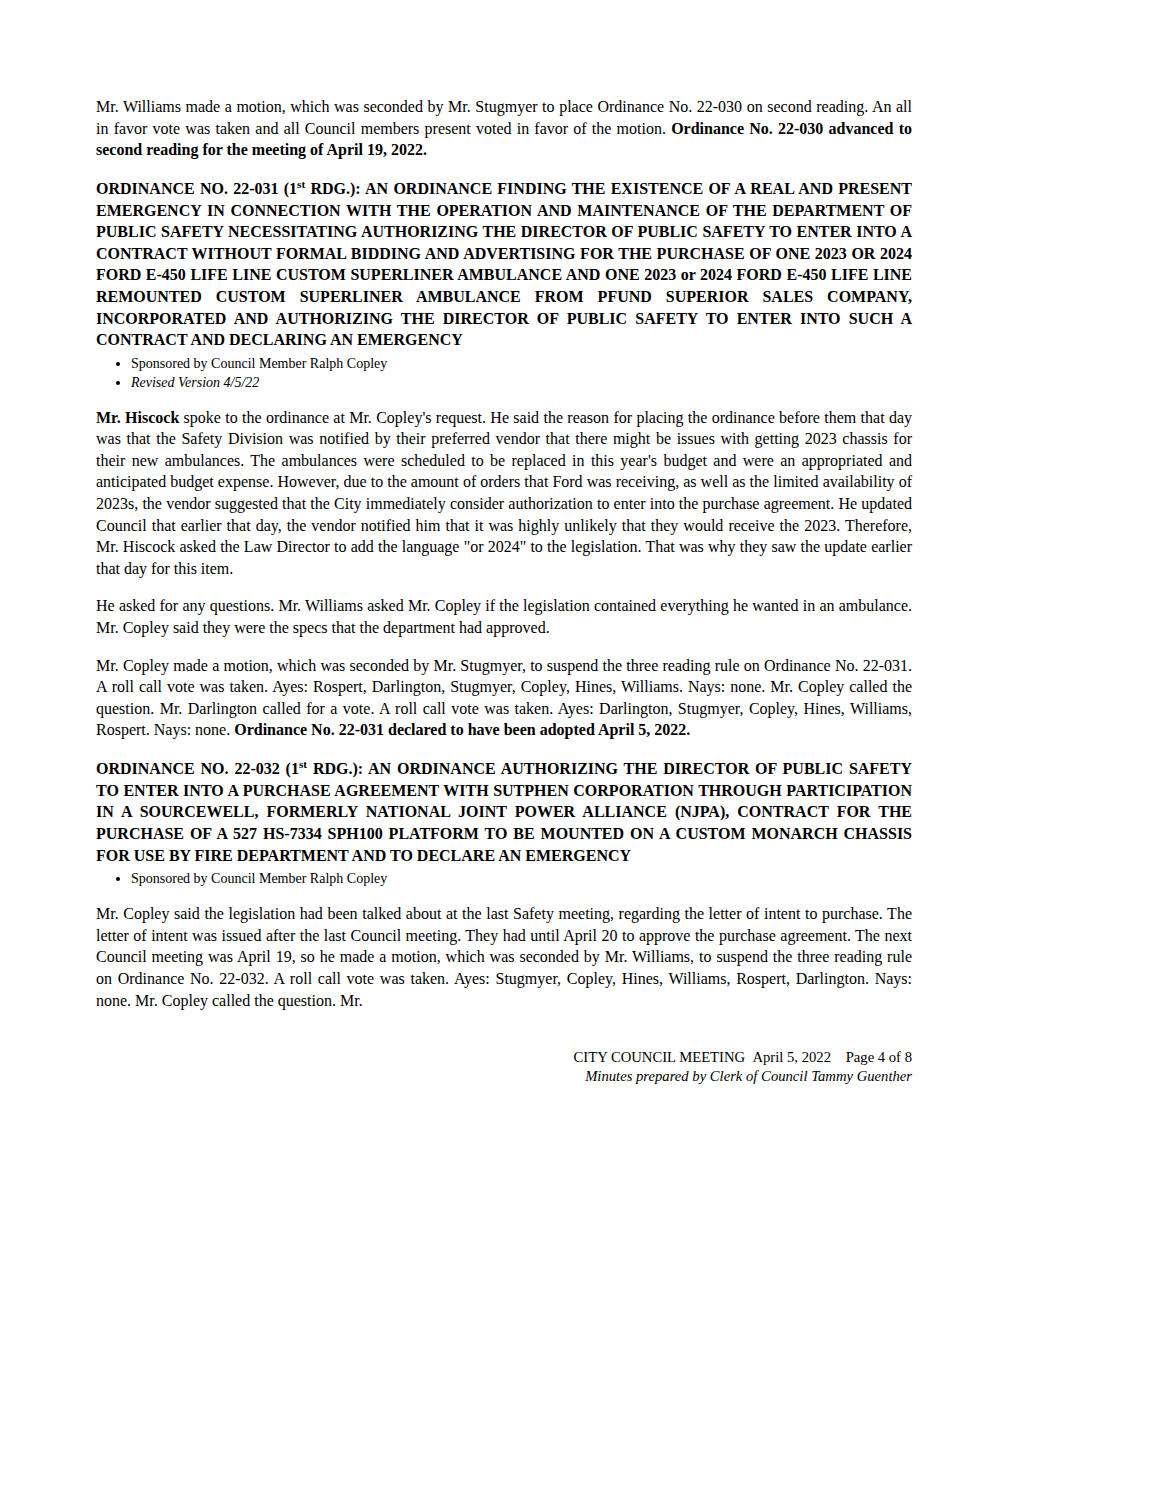Mr. Williams made a motion, which was seconded by Mr. Stugmyer to place Ordinance No. 22-030 on second reading. An all in favor vote was taken and all Council members present voted in favor of the motion. Ordinance No. 22-030 advanced to second reading for the meeting of April 19, 2022.
ORDINANCE NO. 22-031 (1st RDG.): AN ORDINANCE FINDING THE EXISTENCE OF A REAL AND PRESENT EMERGENCY IN CONNECTION WITH THE OPERATION AND MAINTENANCE OF THE DEPARTMENT OF PUBLIC SAFETY NECESSITATING AUTHORIZING THE DIRECTOR OF PUBLIC SAFETY TO ENTER INTO A CONTRACT WITHOUT FORMAL BIDDING AND ADVERTISING FOR THE PURCHASE OF ONE 2023 OR 2024 FORD E-450 LIFE LINE CUSTOM SUPERLINER AMBULANCE AND ONE 2023 or 2024 FORD E-450 LIFE LINE REMOUNTED CUSTOM SUPERLINER AMBULANCE FROM PFUND SUPERIOR SALES COMPANY, INCORPORATED AND AUTHORIZING THE DIRECTOR OF PUBLIC SAFETY TO ENTER INTO SUCH A CONTRACT AND DECLARING AN EMERGENCY
Sponsored by Council Member Ralph Copley
Revised Version 4/5/22
Mr. Hiscock spoke to the ordinance at Mr. Copley's request. He said the reason for placing the ordinance before them that day was that the Safety Division was notified by their preferred vendor that there might be issues with getting 2023 chassis for their new ambulances. The ambulances were scheduled to be replaced in this year's budget and were an appropriated and anticipated budget expense. However, due to the amount of orders that Ford was receiving, as well as the limited availability of 2023s, the vendor suggested that the City immediately consider authorization to enter into the purchase agreement. He updated Council that earlier that day, the vendor notified him that it was highly unlikely that they would receive the 2023. Therefore, Mr. Hiscock asked the Law Director to add the language "or 2024" to the legislation. That was why they saw the update earlier that day for this item.
He asked for any questions. Mr. Williams asked Mr. Copley if the legislation contained everything he wanted in an ambulance. Mr. Copley said they were the specs that the department had approved.
Mr. Copley made a motion, which was seconded by Mr. Stugmyer, to suspend the three reading rule on Ordinance No. 22-031. A roll call vote was taken. Ayes: Rospert, Darlington, Stugmyer, Copley, Hines, Williams. Nays: none. Mr. Copley called the question. Mr. Darlington called for a vote. A roll call vote was taken. Ayes: Darlington, Stugmyer, Copley, Hines, Williams, Rospert. Nays: none. Ordinance No. 22-031 declared to have been adopted April 5, 2022.
ORDINANCE NO. 22-032 (1st RDG.): AN ORDINANCE AUTHORIZING THE DIRECTOR OF PUBLIC SAFETY TO ENTER INTO A PURCHASE AGREEMENT WITH SUTPHEN CORPORATION THROUGH PARTICIPATION IN A SOURCEWELL, FORMERLY NATIONAL JOINT POWER ALLIANCE (NJPA), CONTRACT FOR THE PURCHASE OF A 527 HS-7334 SPH100 PLATFORM TO BE MOUNTED ON A CUSTOM MONARCH CHASSIS FOR USE BY FIRE DEPARTMENT AND TO DECLARE AN EMERGENCY
Sponsored by Council Member Ralph Copley
Mr. Copley said the legislation had been talked about at the last Safety meeting, regarding the letter of intent to purchase. The letter of intent was issued after the last Council meeting. They had until April 20 to approve the purchase agreement. The next Council meeting was April 19, so he made a motion, which was seconded by Mr. Williams, to suspend the three reading rule on Ordinance No. 22-032. A roll call vote was taken. Ayes: Stugmyer, Copley, Hines, Williams, Rospert, Darlington. Nays: none. Mr. Copley called the question. Mr.
CITY COUNCIL MEETING April 5, 2022 Page 4 of 8 Minutes prepared by Clerk of Council Tammy Guenther